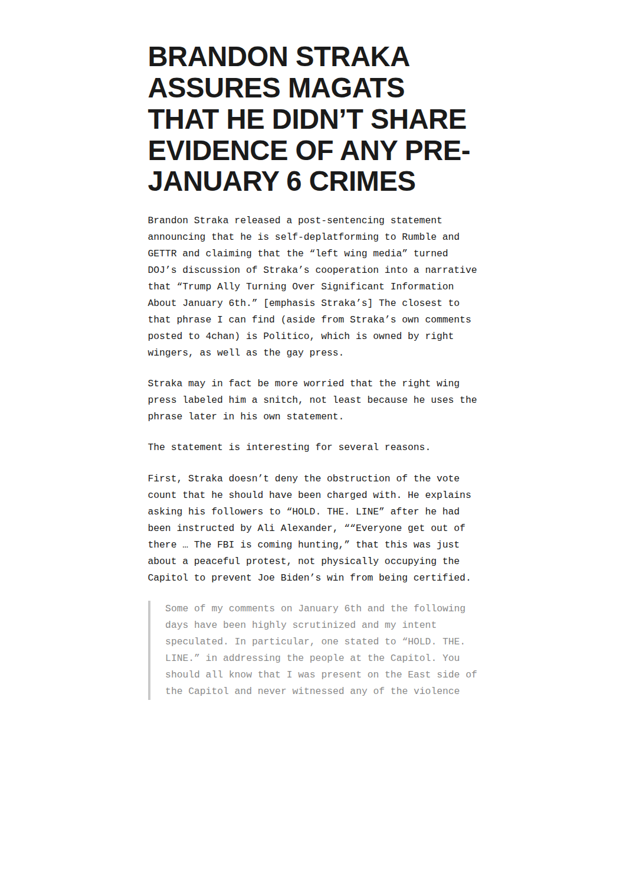Brandon Straka Assures MAGATs That He Didn’t Share Evidence of Any Pre-January 6 Crimes
Brandon Straka released a post-sentencing statement announcing that he is self-deplatforming to Rumble and GETTR and claiming that the “left wing media” turned DOJ’s discussion of Straka’s cooperation into a narrative that “Trump Ally Turning Over Significant Information About January 6th.” [emphasis Straka’s] The closest to that phrase I can find (aside from Straka’s own comments posted to 4chan) is Politico, which is owned by right wingers, as well as the gay press.
Straka may in fact be more worried that the right wing press labeled him a snitch, not least because he uses the phrase later in his own statement.
The statement is interesting for several reasons.
First, Straka doesn’t deny the obstruction of the vote count that he should have been charged with. He explains asking his followers to “HOLD. THE. LINE” after he had been instructed by Ali Alexander, ““Everyone get out of there … The FBI is coming hunting,” that this was just about a peaceful protest, not physically occupying the Capitol to prevent Joe Biden’s win from being certified.
Some of my comments on January 6th and the following days have been highly scrutinized and my intent speculated. In particular, one stated to “HOLD. THE. LINE.” in addressing the people at the Capitol. You should all know that I was present on the East side of the Capitol and never witnessed any of the violence